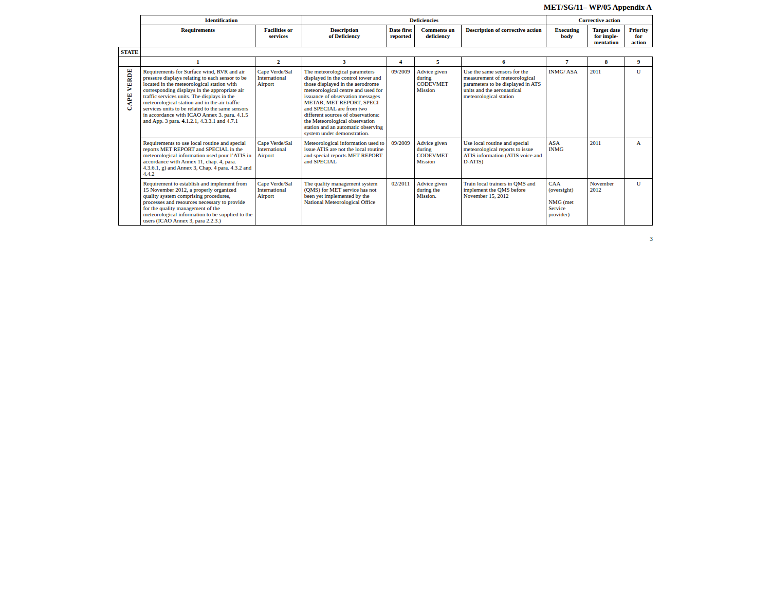MET/SG/11– WP/05 Appendix A
| | Identification | Deficiencies | Corrective action |
| --- | --- | --- | --- |
| Requirements | Facilities or services | Description of Deficiency | Date first reported | Comments on deficiency | Description of corrective action | Executing body | Target date for imple-mentation | Priority for action |
| STATE | |
| | 1 | 2 | 3 | 4 | 5 | 6 | 7 | 8 | 9 |
| CAPE VERDE | Requirements for Surface wind, RVR and air pressure displays relating to each sensor to be located in the meteorological station with corresponding displays in the appropriate air traffic services units. The displays in the meteorological station and in the air traffic services units to be related to the same sensors in accordance with ICAO Annex 3. para. 4.1.5 and App. 3 para. 4 .1.2.1, 4.3.3.1 and 4.7.1 | Cape Verde/Sal International Airport | The meteorological parameters displayed in the control tower and those displayed in the aerodrome meteorological centre and used for issuance of observation messages METAR, MET REPORT, SPECI and SPECIAL are from two different sources of observations: the Meteorological observation station and an automatic observing system under demonstration. | 09/2009 | Advice given during CODEVMET Mission | Use the same sensors for the measurement of meteorological parameters to be displayed in ATS units and the aeronautical meteorological station | INMG/ ASA | 2011 | U |
| Requirements to use local routine and special reports MET REPORT and SPECIAL in the meteorological information used pour l’ATIS in accordance with Annex 11, chap. 4, para. 4.3.6.1, g) and Annex 3, Chap. 4 para. 4.3.2 and 4.4.2 | Cape Verde/Sal International Airport | Meteorological information used to issue ATIS are not the local routine and special reports MET REPORT and SPECIAL | 09/2009 | Advice given during CODEVMET Mission | Use local routine and special meteorological reports to issue ATIS information (ATIS voice and D-ATIS) | ASA INMG | 2011 | A |
| Requirement to establish and implement from 15 November 2012, a properly organized quality system comprising procedures, processes and resources necessary to provide for the quality management of the meteorological information to be supplied to the users (ICAO Annex 3, para 2.2.3.) | Cape Verde/Sal International Airport | The quality management system (QMS) for MET service has not been yet implemented by the National Meteorological Office | 02/2011 | Advice given during the Mission. | Train local trainers in QMS and implement the QMS before November 15, 2012 | CAA (oversight) NMG (met Service provider) | November 2012 | U |
3